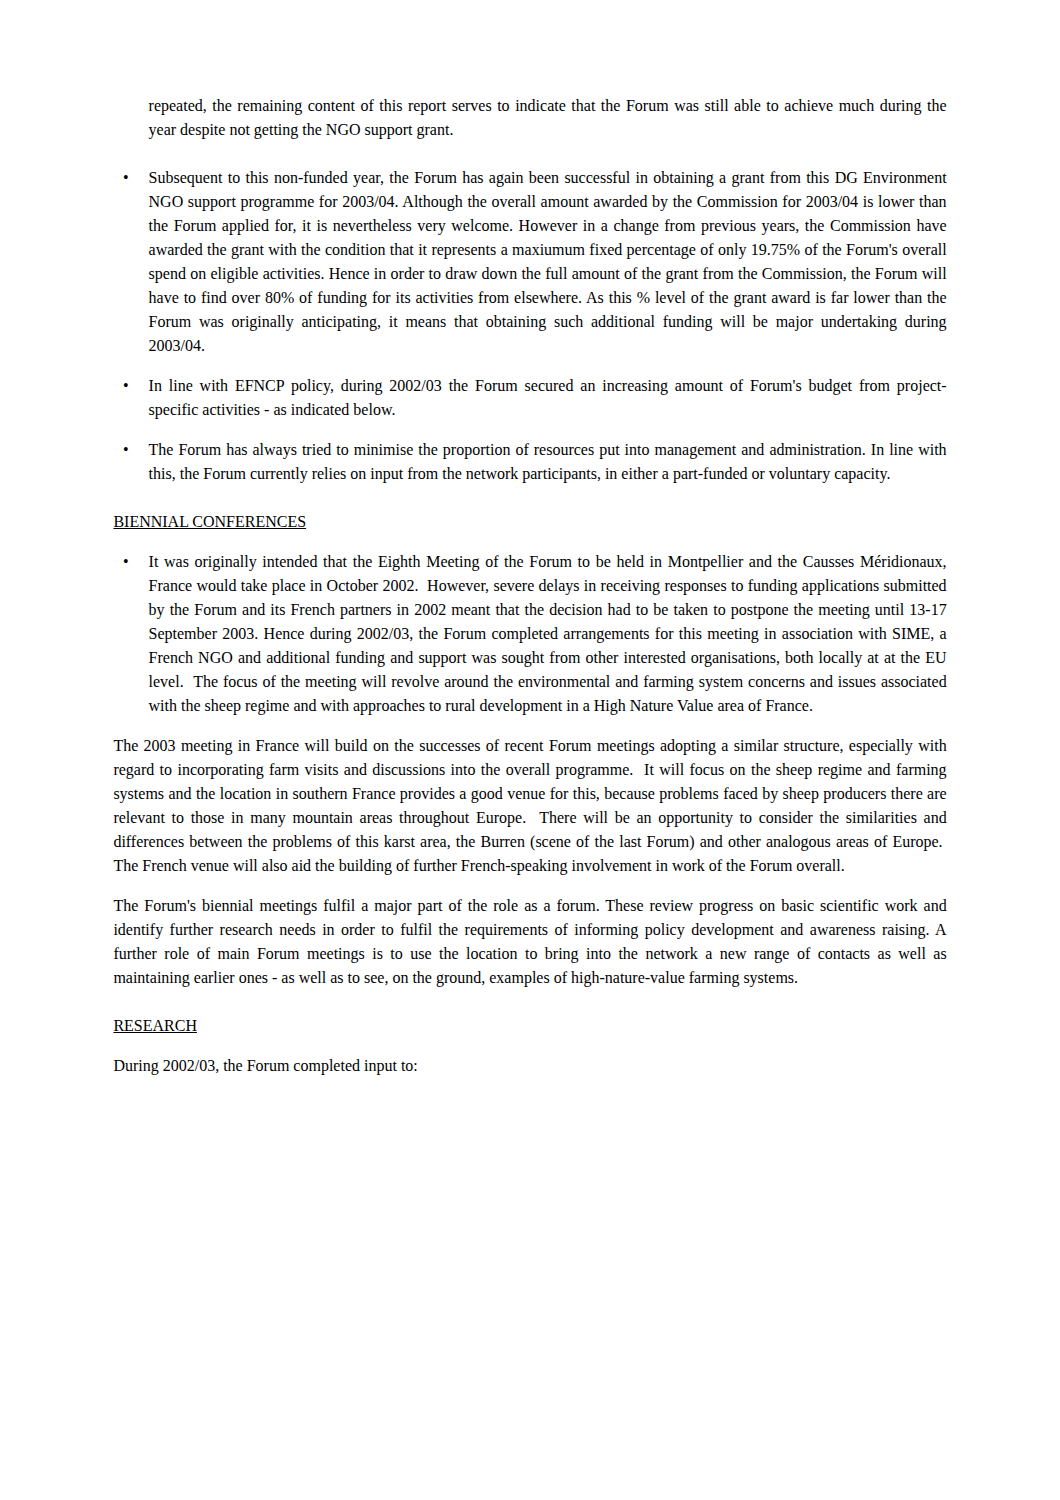repeated, the remaining content of this report serves to indicate that the Forum was still able to achieve much during the year despite not getting the NGO support grant.
Subsequent to this non-funded year, the Forum has again been successful in obtaining a grant from this DG Environment NGO support programme for 2003/04. Although the overall amount awarded by the Commission for 2003/04 is lower than the Forum applied for, it is nevertheless very welcome. However in a change from previous years, the Commission have awarded the grant with the condition that it represents a maxiumum fixed percentage of only 19.75% of the Forum's overall spend on eligible activities. Hence in order to draw down the full amount of the grant from the Commission, the Forum will have to find over 80% of funding for its activities from elsewhere. As this % level of the grant award is far lower than the Forum was originally anticipating, it means that obtaining such additional funding will be major undertaking during 2003/04.
In line with EFNCP policy, during 2002/03 the Forum secured an increasing amount of Forum's budget from project-specific activities - as indicated below.
The Forum has always tried to minimise the proportion of resources put into management and administration. In line with this, the Forum currently relies on input from the network participants, in either a part-funded or voluntary capacity.
BIENNIAL CONFERENCES
It was originally intended that the Eighth Meeting of the Forum to be held in Montpellier and the Causses Méridionaux, France would take place in October 2002. However, severe delays in receiving responses to funding applications submitted by the Forum and its French partners in 2002 meant that the decision had to be taken to postpone the meeting until 13-17 September 2003. Hence during 2002/03, the Forum completed arrangements for this meeting in association with SIME, a French NGO and additional funding and support was sought from other interested organisations, both locally at at the EU level. The focus of the meeting will revolve around the environmental and farming system concerns and issues associated with the sheep regime and with approaches to rural development in a High Nature Value area of France.
The 2003 meeting in France will build on the successes of recent Forum meetings adopting a similar structure, especially with regard to incorporating farm visits and discussions into the overall programme. It will focus on the sheep regime and farming systems and the location in southern France provides a good venue for this, because problems faced by sheep producers there are relevant to those in many mountain areas throughout Europe. There will be an opportunity to consider the similarities and differences between the problems of this karst area, the Burren (scene of the last Forum) and other analogous areas of Europe. The French venue will also aid the building of further French-speaking involvement in work of the Forum overall.
The Forum's biennial meetings fulfil a major part of the role as a forum. These review progress on basic scientific work and identify further research needs in order to fulfil the requirements of informing policy development and awareness raising. A further role of main Forum meetings is to use the location to bring into the network a new range of contacts as well as maintaining earlier ones - as well as to see, on the ground, examples of high-nature-value farming systems.
RESEARCH
During 2002/03, the Forum completed input to: